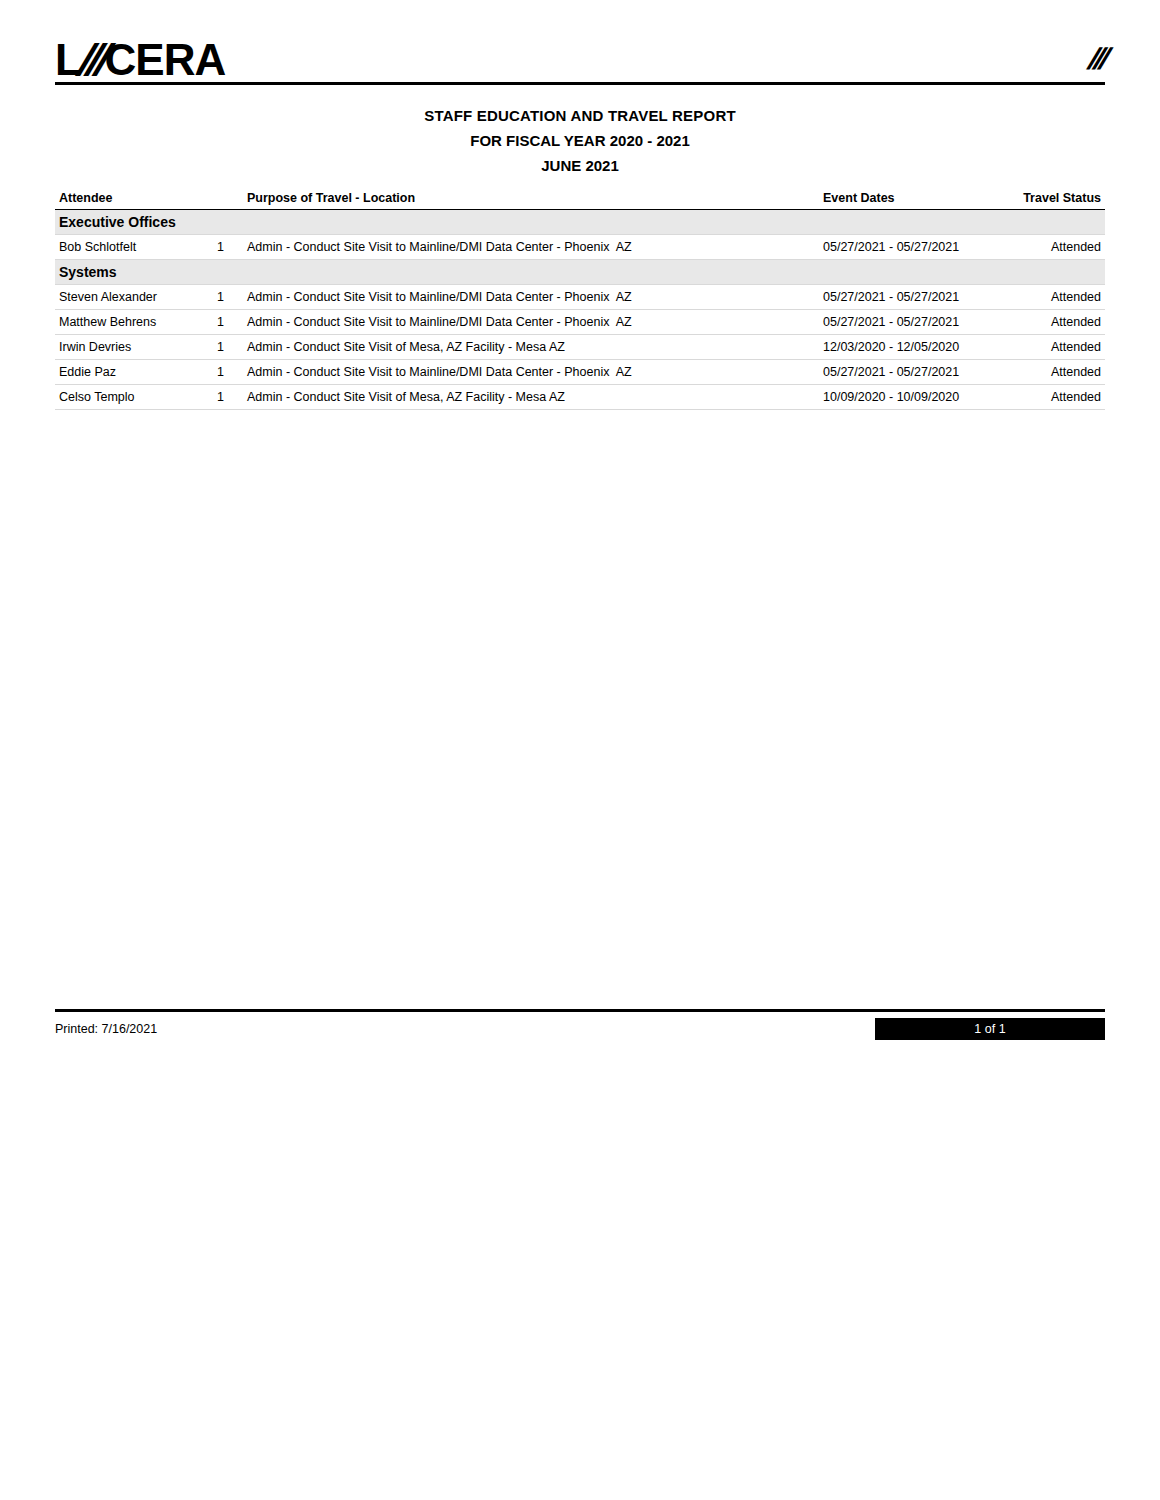L///CERA
///
STAFF EDUCATION AND TRAVEL REPORT
FOR FISCAL YEAR 2020 - 2021
JUNE 2021
| Attendee | | Purpose of Travel - Location | Event Dates | Travel Status |
| --- | --- | --- | --- | --- |
| Executive Offices |
| Bob Schlotfelt | 1 | Admin - Conduct Site Visit to Mainline/DMI Data Center - Phoenix AZ | 05/27/2021 - 05/27/2021 | Attended |
| Systems |
| Steven Alexander | 1 | Admin - Conduct Site Visit to Mainline/DMI Data Center - Phoenix AZ | 05/27/2021 - 05/27/2021 | Attended |
| Matthew Behrens | 1 | Admin - Conduct Site Visit to Mainline/DMI Data Center - Phoenix AZ | 05/27/2021 - 05/27/2021 | Attended |
| Irwin Devries | 1 | Admin - Conduct Site Visit of Mesa, AZ Facility - Mesa AZ | 12/03/2020 - 12/05/2020 | Attended |
| Eddie Paz | 1 | Admin - Conduct Site Visit to Mainline/DMI Data Center - Phoenix AZ | 05/27/2021 - 05/27/2021 | Attended |
| Celso Templo | 1 | Admin - Conduct Site Visit of Mesa, AZ Facility - Mesa AZ | 10/09/2020 - 10/09/2020 | Attended |
Printed: 7/16/2021
1 of 1